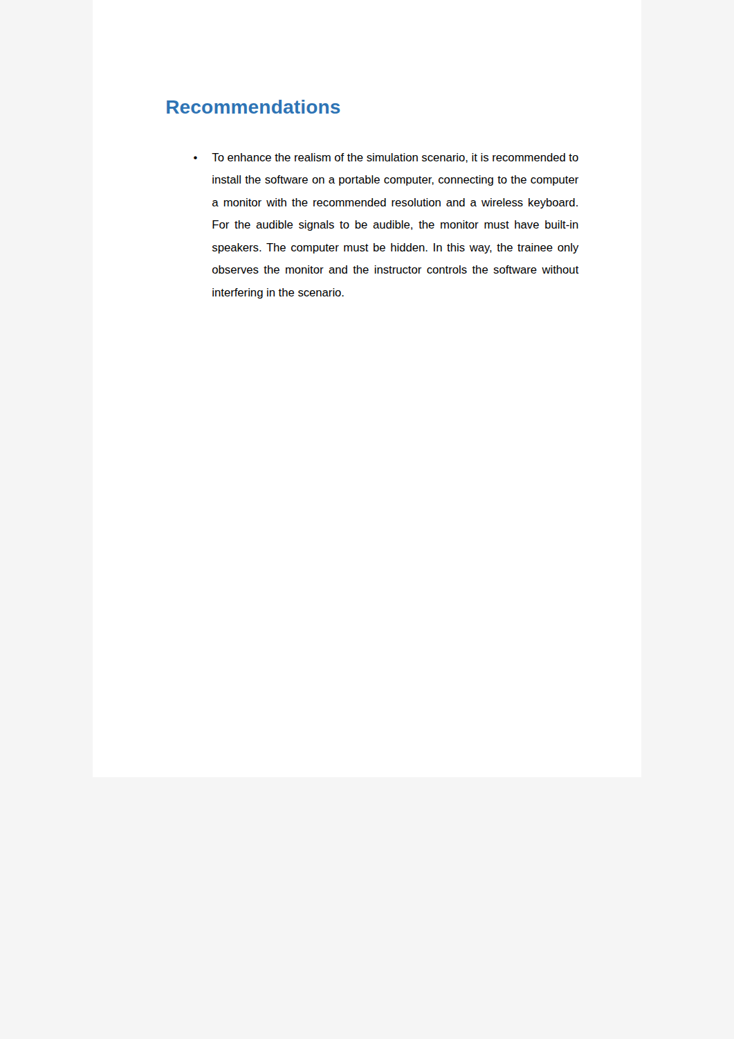Recommendations
To enhance the realism of the simulation scenario, it is recommended to install the software on a portable computer, connecting to the computer a monitor with the recommended resolution and a wireless keyboard. For the audible signals to be audible, the monitor must have built-in speakers. The computer must be hidden. In this way, the trainee only observes the monitor and the instructor controls the software without interfering in the scenario.